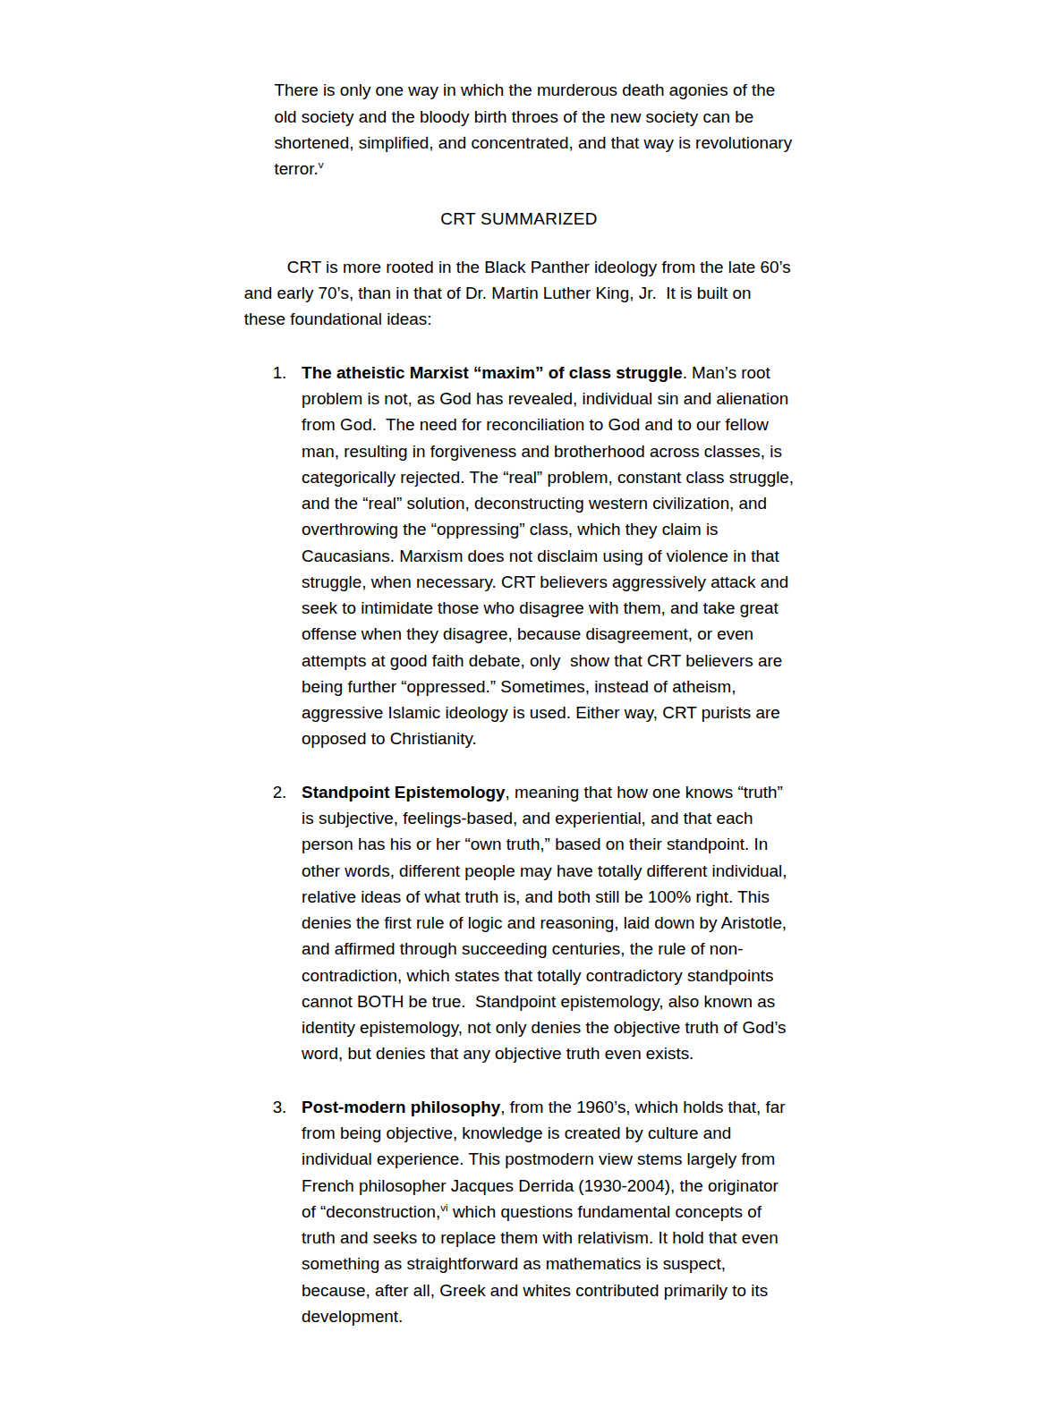There is only one way in which the murderous death agonies of the old society and the bloody birth throes of the new society can be shortened, simplified, and concentrated, and that way is revolutionary terror.v
CRT SUMMARIZED
CRT is more rooted in the Black Panther ideology from the late 60’s and early 70’s, than in that of Dr. Martin Luther King, Jr. It is built on these foundational ideas:
The atheistic Marxist “maxim” of class struggle. Man’s root problem is not, as God has revealed, individual sin and alienation from God. The need for reconciliation to God and to our fellow man, resulting in forgiveness and brotherhood across classes, is categorically rejected. The “real” problem, constant class struggle, and the “real” solution, deconstructing western civilization, and overthrowing the “oppressing” class, which they claim is Caucasians. Marxism does not disclaim using of violence in that struggle, when necessary. CRT believers aggressively attack and seek to intimidate those who disagree with them, and take great offense when they disagree, because disagreement, or even attempts at good faith debate, only show that CRT believers are being further “oppressed.” Sometimes, instead of atheism, aggressive Islamic ideology is used. Either way, CRT purists are opposed to Christianity.
Standpoint Epistemology, meaning that how one knows “truth” is subjective, feelings-based, and experiential, and that each person has his or her “own truth,” based on their standpoint. In other words, different people may have totally different individual, relative ideas of what truth is, and both still be 100% right. This denies the first rule of logic and reasoning, laid down by Aristotle, and affirmed through succeeding centuries, the rule of non-contradiction, which states that totally contradictory standpoints cannot BOTH be true. Standpoint epistemology, also known as identity epistemology, not only denies the objective truth of God’s word, but denies that any objective truth even exists.
Post-modern philosophy, from the 1960’s, which holds that, far from being objective, knowledge is created by culture and individual experience. This postmodern view stems largely from French philosopher Jacques Derrida (1930-2004), the originator of “deconstruction,vi which questions fundamental concepts of truth and seeks to replace them with relativism. It hold that even something as straightforward as mathematics is suspect, because, after all, Greek and whites contributed primarily to its development.